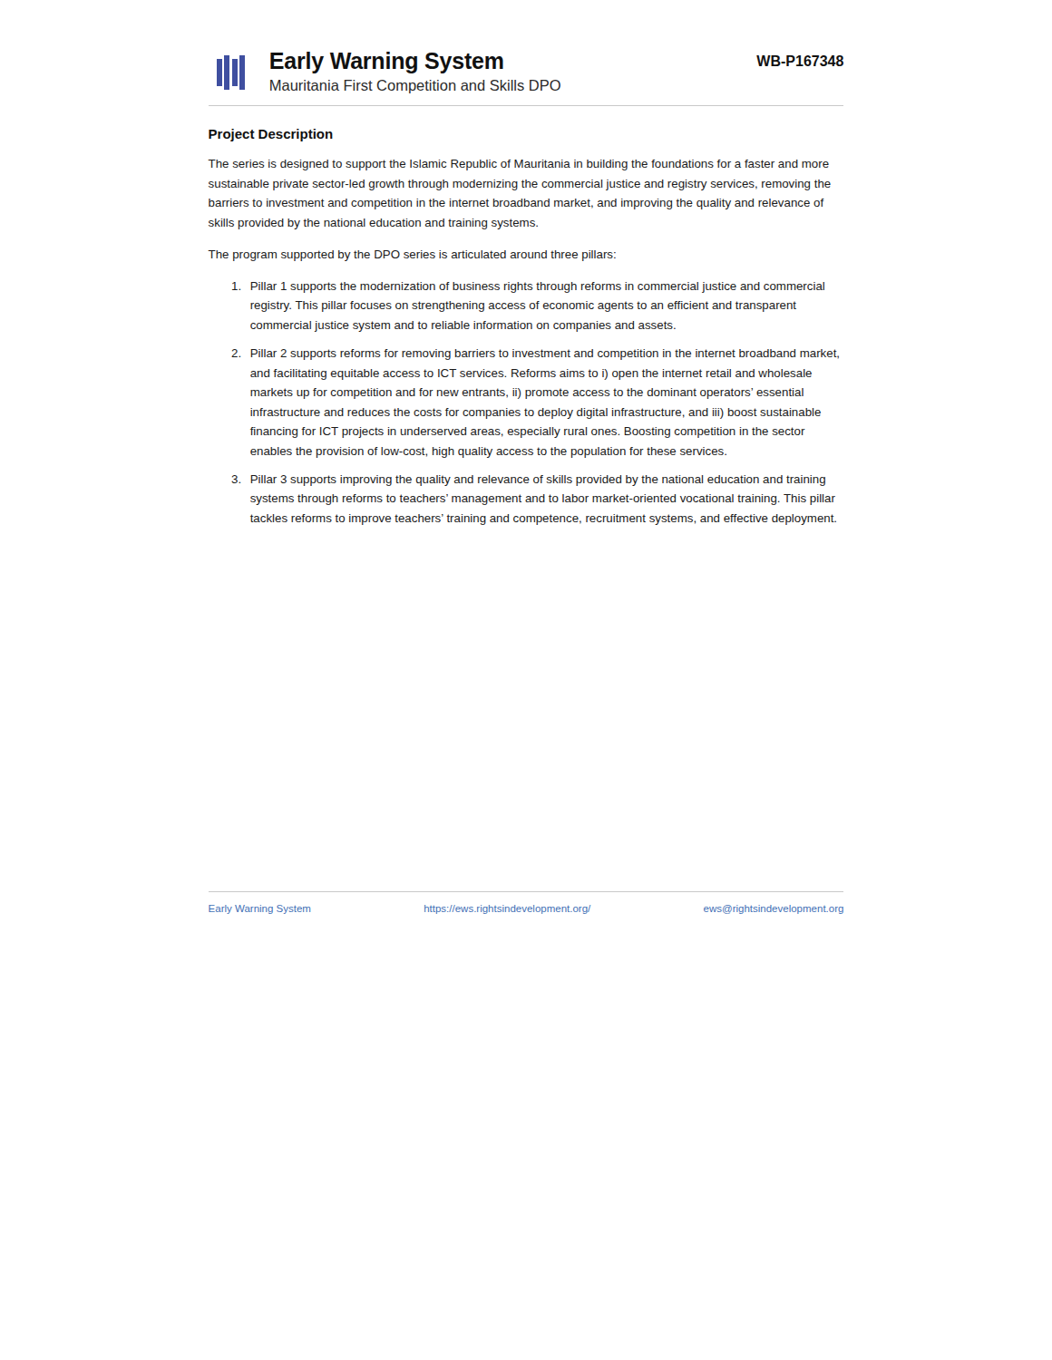Early Warning System
Mauritania First Competition and Skills DPO
WB-P167348
Project Description
The series is designed to support the Islamic Republic of Mauritania in building the foundations for a faster and more sustainable private sector-led growth through modernizing the commercial justice and registry services, removing the barriers to investment and competition in the internet broadband market, and improving the quality and relevance of skills provided by the national education and training systems.
The program supported by the DPO series is articulated around three pillars:
Pillar 1 supports the modernization of business rights through reforms in commercial justice and commercial registry. This pillar focuses on strengthening access of economic agents to an efficient and transparent commercial justice system and to reliable information on companies and assets.
Pillar 2 supports reforms for removing barriers to investment and competition in the internet broadband market, and facilitating equitable access to ICT services. Reforms aims to i) open the internet retail and wholesale markets up for competition and for new entrants, ii) promote access to the dominant operators’ essential infrastructure and reduces the costs for companies to deploy digital infrastructure, and iii) boost sustainable financing for ICT projects in underserved areas, especially rural ones. Boosting competition in the sector enables the provision of low-cost, high quality access to the population for these services.
Pillar 3 supports improving the quality and relevance of skills provided by the national education and training systems through reforms to teachers’ management and to labor market-oriented vocational training. This pillar tackles reforms to improve teachers’ training and competence, recruitment systems, and effective deployment.
Early Warning System
https://ews.rightsindevelopment.org/
ews@rightsindevelopment.org